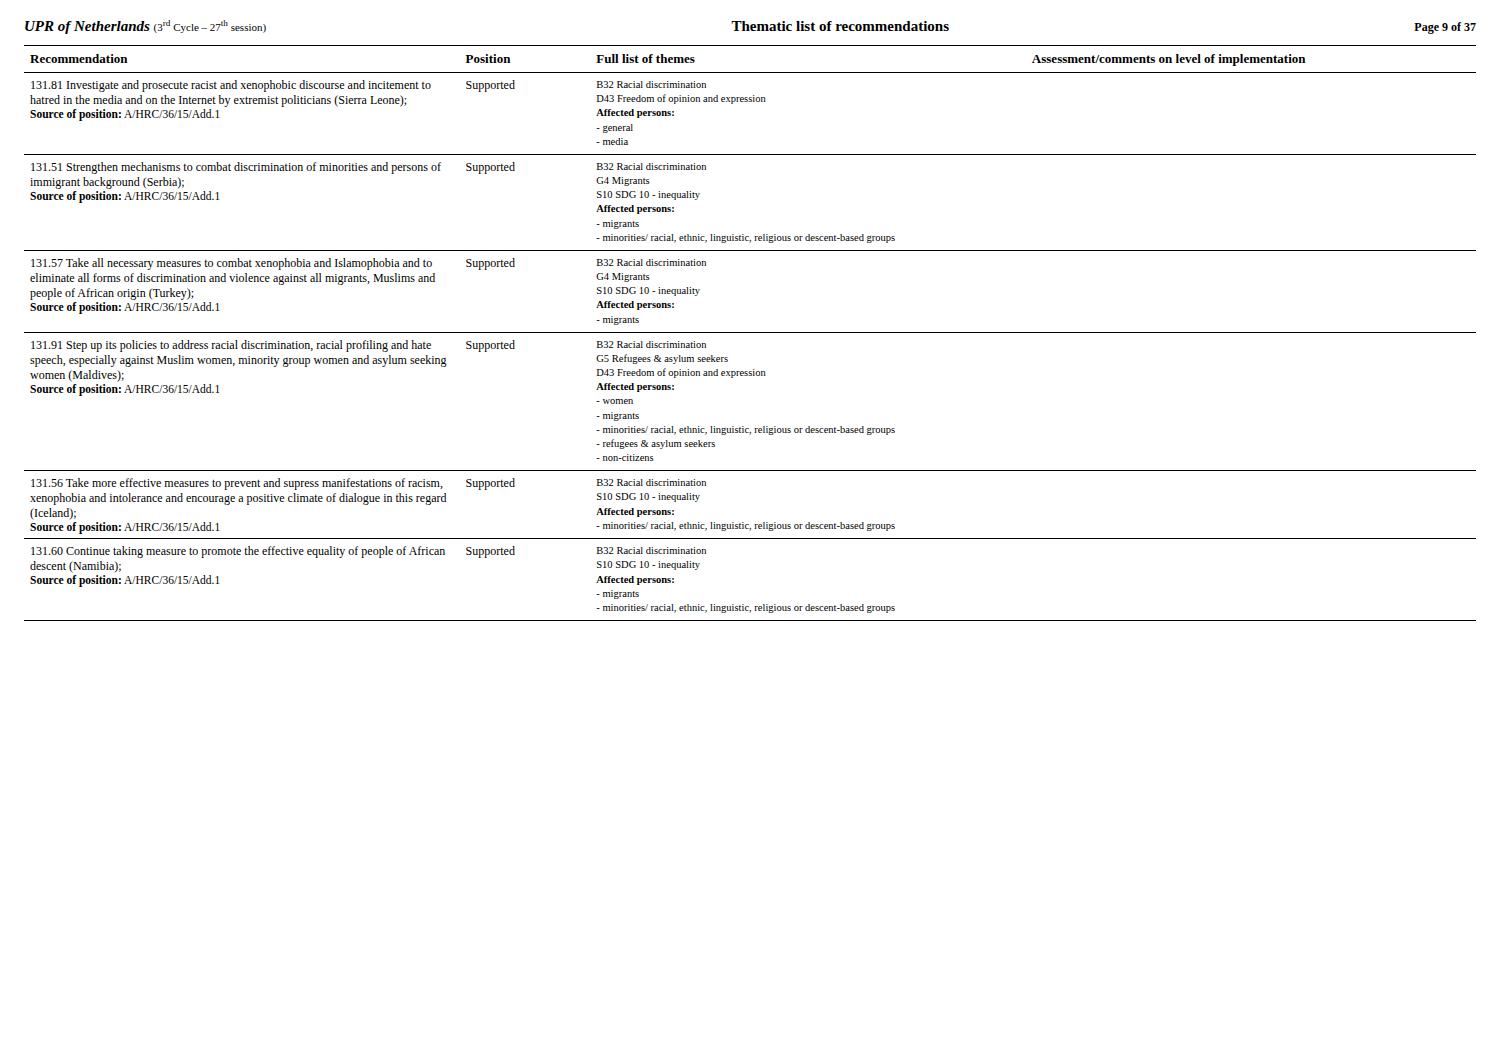UPR of Netherlands (3rd Cycle – 27th session)
Thematic list of recommendations
Page 9 of 37
| Recommendation | Position | Full list of themes | Assessment/comments on level of implementation |
| --- | --- | --- | --- |
| 131.81 Investigate and prosecute racist and xenophobic discourse and incitement to hatred in the media and on the Internet by extremist politicians (Sierra Leone); Source of position: A/HRC/36/15/Add.1 | Supported | B32 Racial discrimination D43 Freedom of opinion and expression Affected persons: general media | |
| 131.51 Strengthen mechanisms to combat discrimination of minorities and persons of immigrant background (Serbia); Source of position: A/HRC/36/15/Add.1 | Supported | B32 Racial discrimination G4 Migrants S10 SDG 10 - inequality Affected persons: migrants minorities/ racial, ethnic, linguistic, religious or descent-based groups | |
| 131.57 Take all necessary measures to combat xenophobia and Islamophobia and to eliminate all forms of discrimination and violence against all migrants, Muslims and people of African origin (Turkey); Source of position: A/HRC/36/15/Add.1 | Supported | B32 Racial discrimination G4 Migrants S10 SDG 10 - inequality Affected persons: migrants | |
| 131.91 Step up its policies to address racial discrimination, racial profiling and hate speech, especially against Muslim women, minority group women and asylum seeking women (Maldives); Source of position: A/HRC/36/15/Add.1 | Supported | B32 Racial discrimination G5 Refugees & asylum seekers D43 Freedom of opinion and expression Affected persons: women migrants minorities/ racial, ethnic, linguistic, religious or descent-based groups refugees & asylum seekers non-citizens | |
| 131.56 Take more effective measures to prevent and supress manifestations of racism, xenophobia and intolerance and encourage a positive climate of dialogue in this regard (Iceland); Source of position: A/HRC/36/15/Add.1 | Supported | B32 Racial discrimination S10 SDG 10 - inequality Affected persons: minorities/ racial, ethnic, linguistic, religious or descent-based groups | |
| 131.60 Continue taking measure to promote the effective equality of people of African descent (Namibia); Source of position: A/HRC/36/15/Add.1 | Supported | B32 Racial discrimination S10 SDG 10 - inequality Affected persons: migrants minorities/ racial, ethnic, linguistic, religious or descent-based groups | |